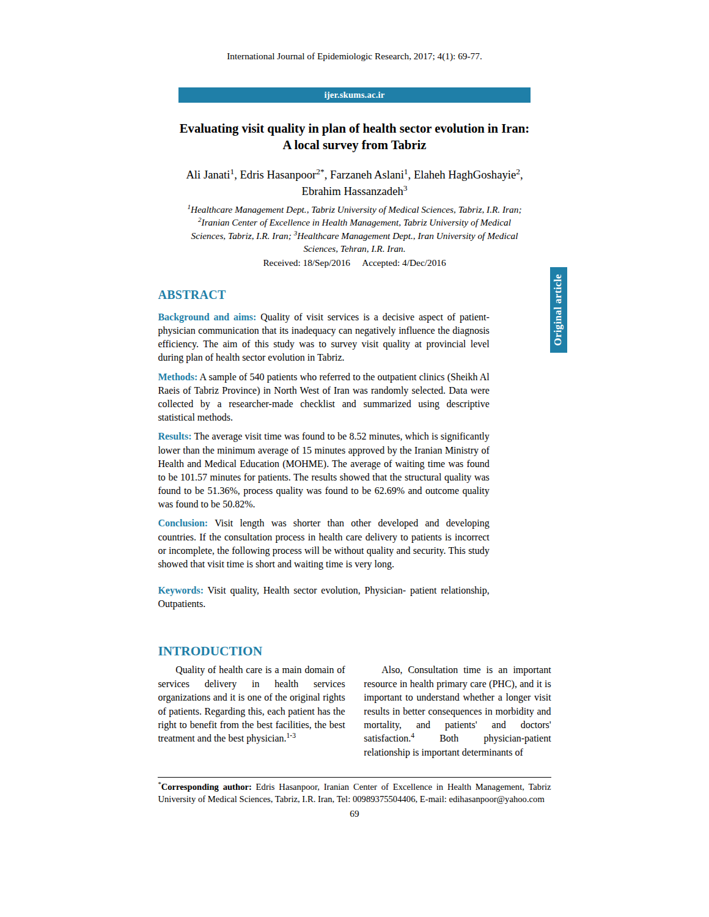International Journal of Epidemiologic Research, 2017; 4(1): 69-77.
ijer.skums.ac.ir
Evaluating visit quality in plan of health sector evolution in Iran:
A local survey from Tabriz
Ali Janati1, Edris Hasanpoor2*, Farzaneh Aslani1, Elaheh HaghGoshayie2,
Ebrahim Hassanzadeh3
1Healthcare Management Dept., Tabriz University of Medical Sciences, Tabriz, I.R. Iran;
2Iranian Center of Excellence in Health Management, Tabriz University of Medical
Sciences, Tabriz, I.R. Iran; 3Healthcare Management Dept., Iran University of Medical
Sciences, Tehran, I.R. Iran.
Received: 18/Sep/2016 Accepted: 4/Dec/2016
ABSTRACT
Background and aims: Quality of visit services is a decisive aspect of patient-physician communication that its inadequacy can negatively influence the diagnosis efficiency. The aim of this study was to survey visit quality at provincial level during plan of health sector evolution in Tabriz.
Methods: A sample of 540 patients who referred to the outpatient clinics (Sheikh Al Raeis of Tabriz Province) in North West of Iran was randomly selected. Data were collected by a researcher-made checklist and summarized using descriptive statistical methods.
Results: The average visit time was found to be 8.52 minutes, which is significantly lower than the minimum average of 15 minutes approved by the Iranian Ministry of Health and Medical Education (MOHME). The average of waiting time was found to be 101.57 minutes for patients. The results showed that the structural quality was found to be 51.36%, process quality was found to be 62.69% and outcome quality was found to be 50.82%.
Conclusion: Visit length was shorter than other developed and developing countries. If the consultation process in health care delivery to patients is incorrect or incomplete, the following process will be without quality and security. This study showed that visit time is short and waiting time is very long.
Keywords: Visit quality, Health sector evolution, Physician- patient relationship, Outpatients.
Original article
INTRODUCTION
Quality of health care is a main domain of services delivery in health services organizations and it is one of the original rights of patients. Regarding this, each patient has the right to benefit from the best facilities, the best treatment and the best physician.1-3
Also, Consultation time is an important resource in health primary care (PHC), and it is important to understand whether a longer visit results in better consequences in morbidity and mortality, and patients' and doctors' satisfaction.4 Both physician-patient relationship is important determinants of
*Corresponding author: Edris Hasanpoor, Iranian Center of Excellence in Health Management, Tabriz University of Medical Sciences, Tabriz, I.R. Iran, Tel: 00989375504406, E-mail: edihasanpoor@yahoo.com
69